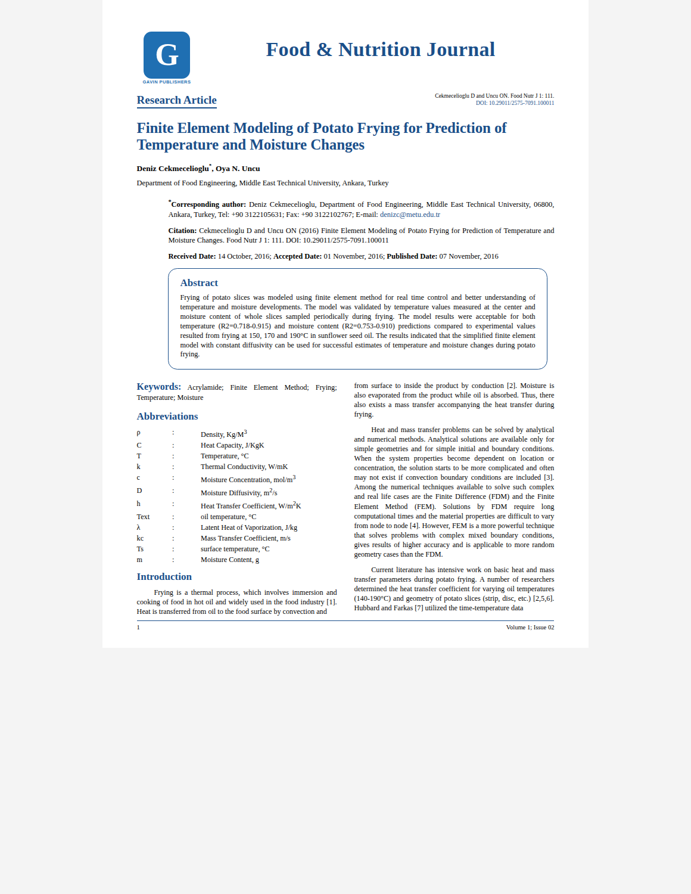G
GAVIN PUBLISHERS
Food & Nutrition Journal
Cekmecelioglu D and Uncu ON. Food Nutr J 1: 111.
DOI: 10.29011/2575-7091.100011
Research Article
Finite Element Modeling of Potato Frying for Prediction of Temperature and Moisture Changes
Deniz Cekmecelioglu*, Oya N. Uncu
Department of Food Engineering, Middle East Technical University, Ankara, Turkey
*Corresponding author: Deniz Cekmecelioglu, Department of Food Engineering, Middle East Technical University, 06800, Ankara, Turkey, Tel: +90 3122105631; Fax: +90 3122102767; E-mail: denizc@metu.edu.tr
Citation: Cekmecelioglu D and Uncu ON (2016) Finite Element Modeling of Potato Frying for Prediction of Temperature and Moisture Changes. Food Nutr J 1: 111. DOI: 10.29011/2575-7091.100011
Received Date: 14 October, 2016; Accepted Date: 01 November, 2016; Published Date: 07 November, 2016
Abstract
Frying of potato slices was modeled using finite element method for real time control and better understanding of temperature and moisture developments. The model was validated by temperature values measured at the center and moisture content of whole slices sampled periodically during frying. The model results were acceptable for both temperature (R2=0.718-0.915) and moisture content (R2=0.753-0.910) predictions compared to experimental values resulted from frying at 150, 170 and 190°C in sunflower seed oil. The results indicated that the simplified finite element model with constant diffusivity can be used for successful estimates of temperature and moisture changes during potato frying.
Keywords: Acrylamide; Finite Element Method; Frying; Temperature; Moisture
Abbreviations
| ρ | : | Density, Kg/M 3 |
| C | : | Heat Capacity, J/KgK |
| T | : | Temperature, °C |
| k | : | Thermal Conductivity, W/mK |
| c | : | Moisture Concentration, mol/m 3 |
| D | : | Moisture Diffusivity, m 2 /s |
| h | : | Heat Transfer Coefficient, W/m 2 K |
| Text | : | oil temperature, °C |
| λ | : | Latent Heat of Vaporization, J/kg |
| kc | : | Mass Transfer Coefficient, m/s |
| Ts | : | surface temperature, °C |
| m | : | Moisture Content, g |
Introduction
Frying is a thermal process, which involves immersion and cooking of food in hot oil and widely used in the food industry [1]. Heat is transferred from oil to the food surface by convection and
from surface to inside the product by conduction [2]. Moisture is also evaporated from the product while oil is absorbed. Thus, there also exists a mass transfer accompanying the heat transfer during frying.
Heat and mass transfer problems can be solved by analytical and numerical methods. Analytical solutions are available only for simple geometries and for simple initial and boundary conditions. When the system properties become dependent on location or concentration, the solution starts to be more complicated and often may not exist if convection boundary conditions are included [3]. Among the numerical techniques available to solve such complex and real life cases are the Finite Difference (FDM) and the Finite Element Method (FEM). Solutions by FDM require long computational times and the material properties are difficult to vary from node to node [4]. However, FEM is a more powerful technique that solves problems with complex mixed boundary conditions, gives results of higher accuracy and is applicable to more random geometry cases than the FDM.
Current literature has intensive work on basic heat and mass transfer parameters during potato frying. A number of researchers determined the heat transfer coefficient for varying oil temperatures (140-190°C) and geometry of potato slices (strip, disc, etc.) [2,5,6]. Hubbard and Farkas [7] utilized the time-temperature data
1
Volume 1; Issue 02